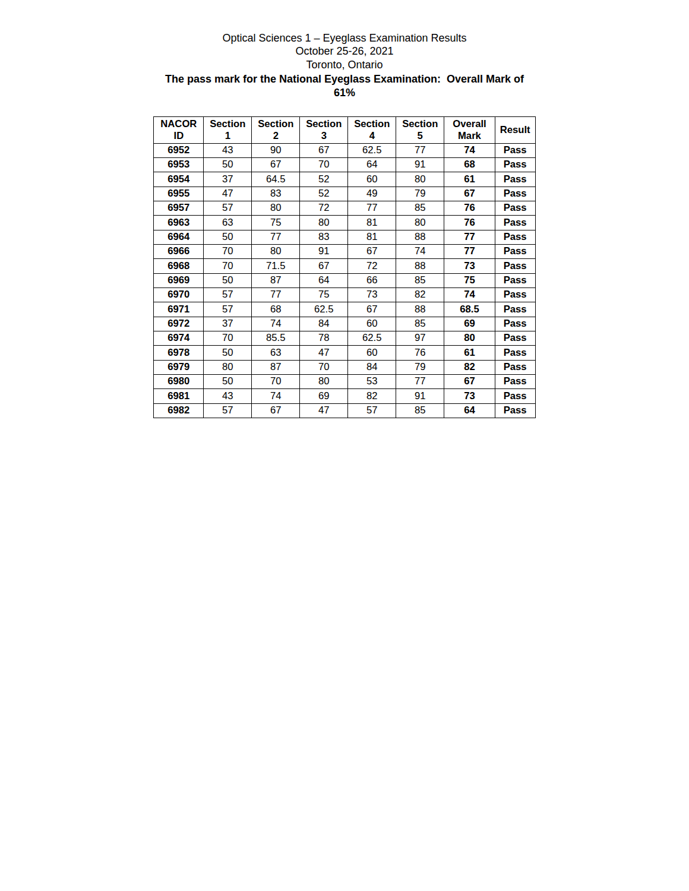Optical Sciences 1 – Eyeglass Examination Results
October 25-26, 2021
Toronto, Ontario
The pass mark for the National Eyeglass Examination: Overall Mark of 61%
| NACOR ID | Section 1 | Section 2 | Section 3 | Section 4 | Section 5 | Overall Mark | Result |
| --- | --- | --- | --- | --- | --- | --- | --- |
| 6952 | 43 | 90 | 67 | 62.5 | 77 | 74 | Pass |
| 6953 | 50 | 67 | 70 | 64 | 91 | 68 | Pass |
| 6954 | 37 | 64.5 | 52 | 60 | 80 | 61 | Pass |
| 6955 | 47 | 83 | 52 | 49 | 79 | 67 | Pass |
| 6957 | 57 | 80 | 72 | 77 | 85 | 76 | Pass |
| 6963 | 63 | 75 | 80 | 81 | 80 | 76 | Pass |
| 6964 | 50 | 77 | 83 | 81 | 88 | 77 | Pass |
| 6966 | 70 | 80 | 91 | 67 | 74 | 77 | Pass |
| 6968 | 70 | 71.5 | 67 | 72 | 88 | 73 | Pass |
| 6969 | 50 | 87 | 64 | 66 | 85 | 75 | Pass |
| 6970 | 57 | 77 | 75 | 73 | 82 | 74 | Pass |
| 6971 | 57 | 68 | 62.5 | 67 | 88 | 68.5 | Pass |
| 6972 | 37 | 74 | 84 | 60 | 85 | 69 | Pass |
| 6974 | 70 | 85.5 | 78 | 62.5 | 97 | 80 | Pass |
| 6978 | 50 | 63 | 47 | 60 | 76 | 61 | Pass |
| 6979 | 80 | 87 | 70 | 84 | 79 | 82 | Pass |
| 6980 | 50 | 70 | 80 | 53 | 77 | 67 | Pass |
| 6981 | 43 | 74 | 69 | 82 | 91 | 73 | Pass |
| 6982 | 57 | 67 | 47 | 57 | 85 | 64 | Pass |